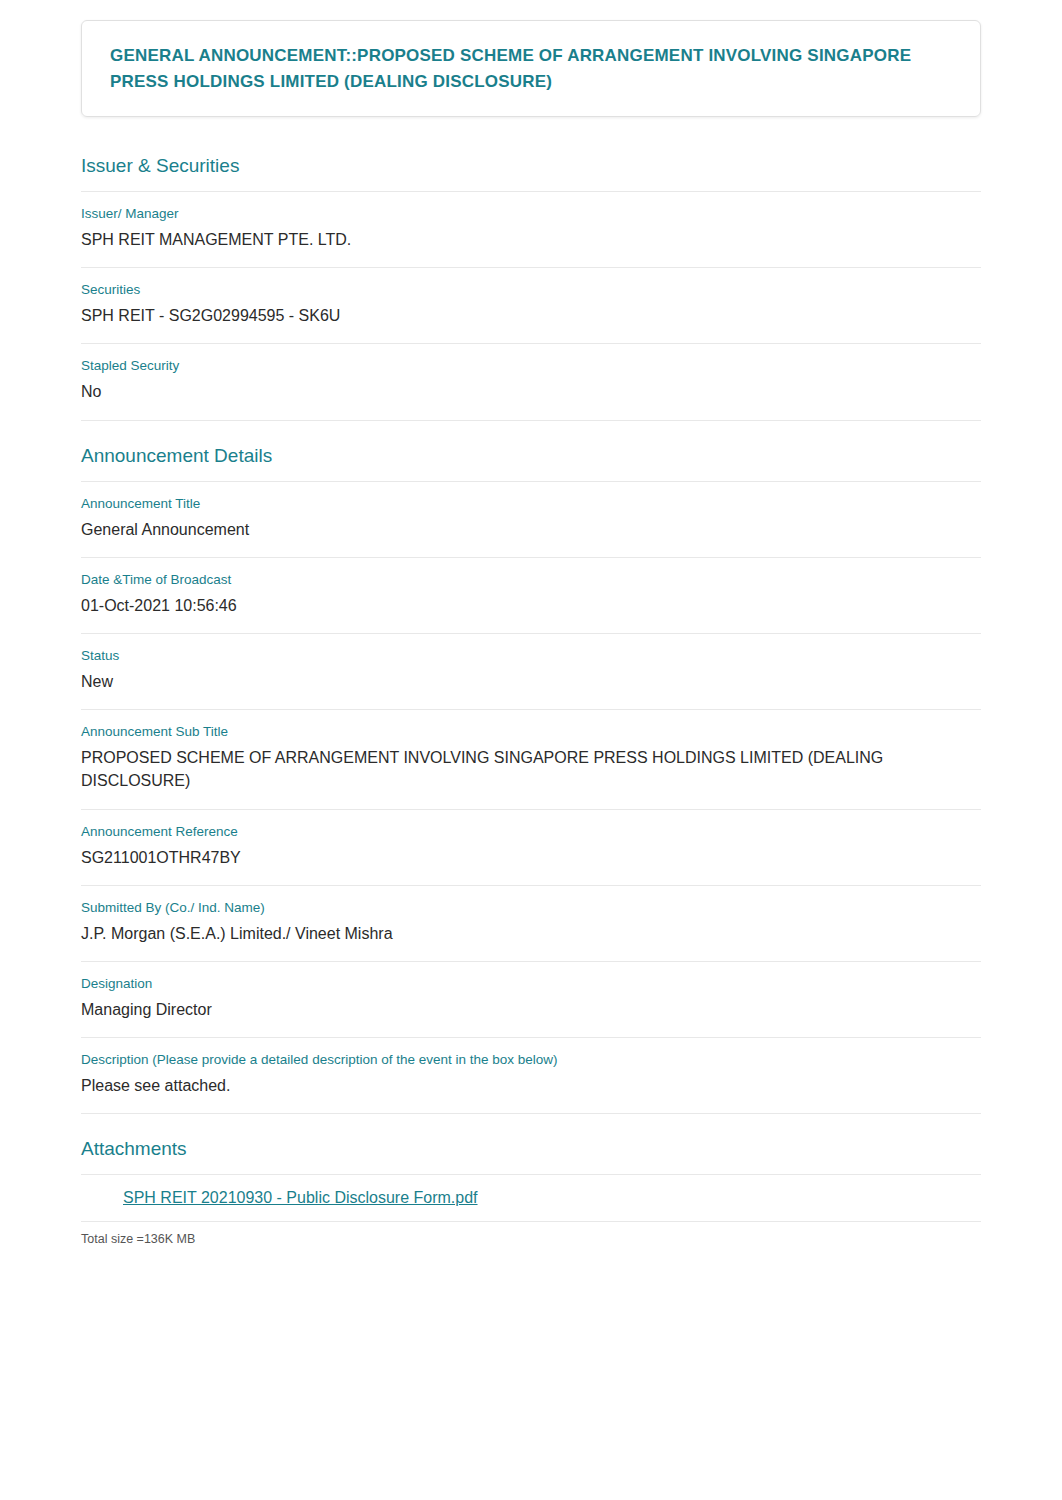General Announcement::Proposed Scheme of Arrangement Involving Singapore Press Holdings Limited (Dealing Disclosure)
Issuer & Securities
Issuer/ Manager
SPH REIT MANAGEMENT PTE. LTD.
Securities
SPH REIT - SG2G02994595 - SK6U
Stapled Security
No
Announcement Details
Announcement Title
General Announcement
Date &Time of Broadcast
01-Oct-2021 10:56:46
Status
New
Announcement Sub Title
PROPOSED SCHEME OF ARRANGEMENT INVOLVING SINGAPORE PRESS HOLDINGS LIMITED (DEALING DISCLOSURE)
Announcement Reference
SG211001OTHR47BY
Submitted By (Co./ Ind. Name)
J.P. Morgan (S.E.A.) Limited./ Vineet Mishra
Designation
Managing Director
Description (Please provide a detailed description of the event in the box below)
Please see attached.
Attachments
SPH REIT 20210930 - Public Disclosure Form.pdf
Total size =136K MB